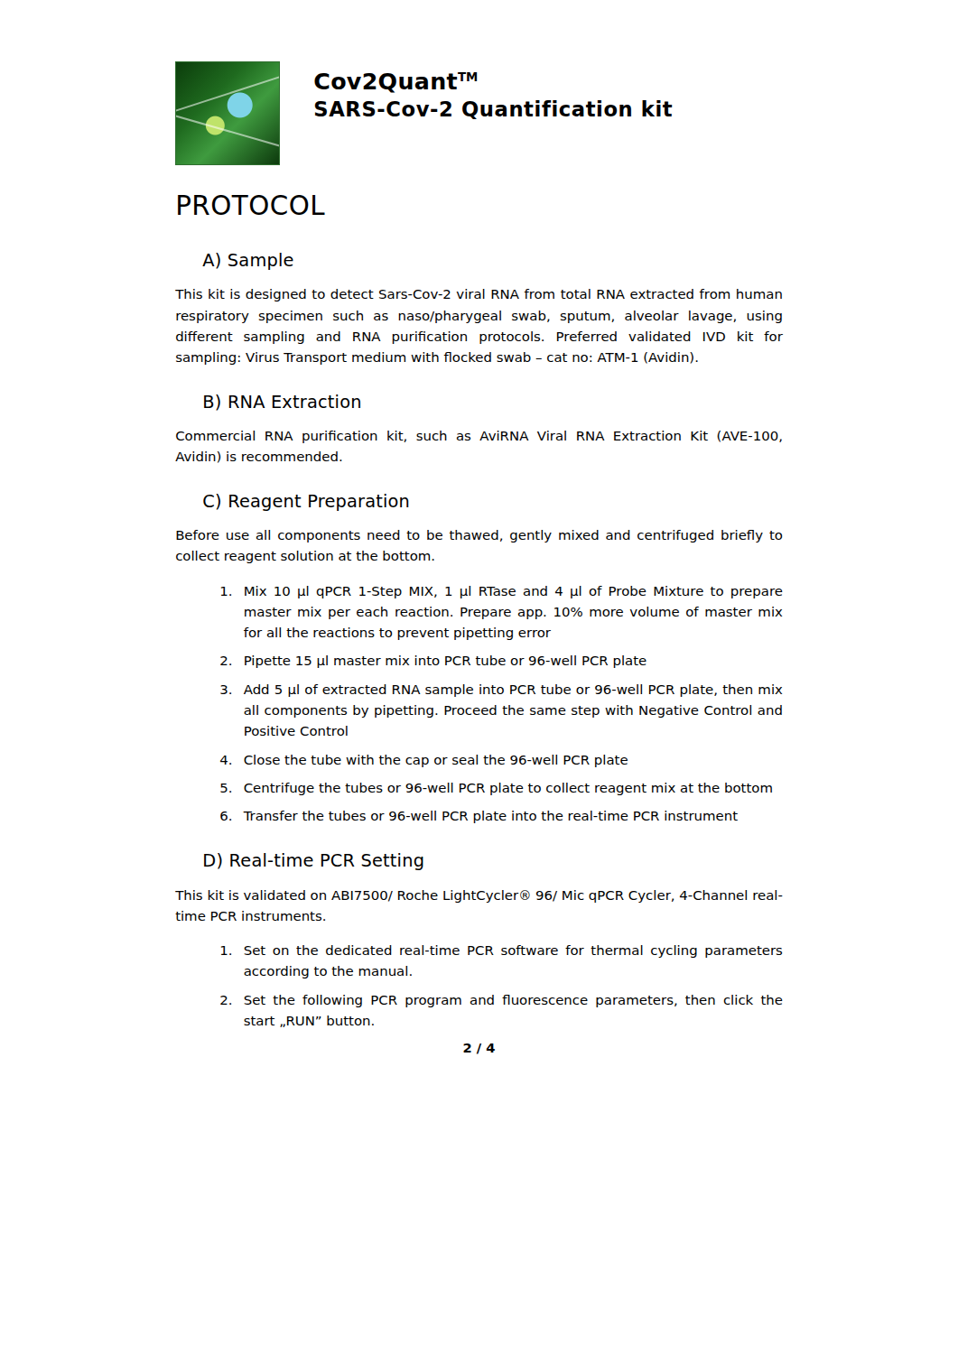Cov2QuantTM
SARS-Cov-2 Quantification kit
PROTOCOL
A) Sample
This kit is designed to detect Sars-Cov-2 viral RNA from total RNA extracted from human respiratory specimen such as naso/pharygeal swab, sputum, alveolar lavage, using different sampling and RNA purification protocols. Preferred validated IVD kit for sampling: Virus Transport medium with flocked swab – cat no: ATM-1 (Avidin).
B) RNA Extraction
Commercial RNA purification kit, such as AviRNA Viral RNA Extraction Kit (AVE-100, Avidin) is recommended.
C) Reagent Preparation
Before use all components need to be thawed, gently mixed and centrifuged briefly to collect reagent solution at the bottom.
Mix 10 μl qPCR 1-Step MIX, 1 μl RTase and 4 μl of Probe Mixture to prepare master mix per each reaction. Prepare app. 10% more volume of master mix for all the reactions to prevent pipetting error
Pipette 15 μl master mix into PCR tube or 96-well PCR plate
Add 5 μl of extracted RNA sample into PCR tube or 96-well PCR plate, then mix all components by pipetting. Proceed the same step with Negative Control and Positive Control
Close the tube with the cap or seal the 96-well PCR plate
Centrifuge the tubes or 96-well PCR plate to collect reagent mix at the bottom
Transfer the tubes or 96-well PCR plate into the real-time PCR instrument
D) Real-time PCR Setting
This kit is validated on ABI7500/ Roche LightCycler® 96/ Mic qPCR Cycler, 4-Channel real-time PCR instruments.
Set on the dedicated real-time PCR software for thermal cycling parameters according to the manual.
Set the following PCR program and fluorescence parameters, then click the start „RUN” button.
2 / 4